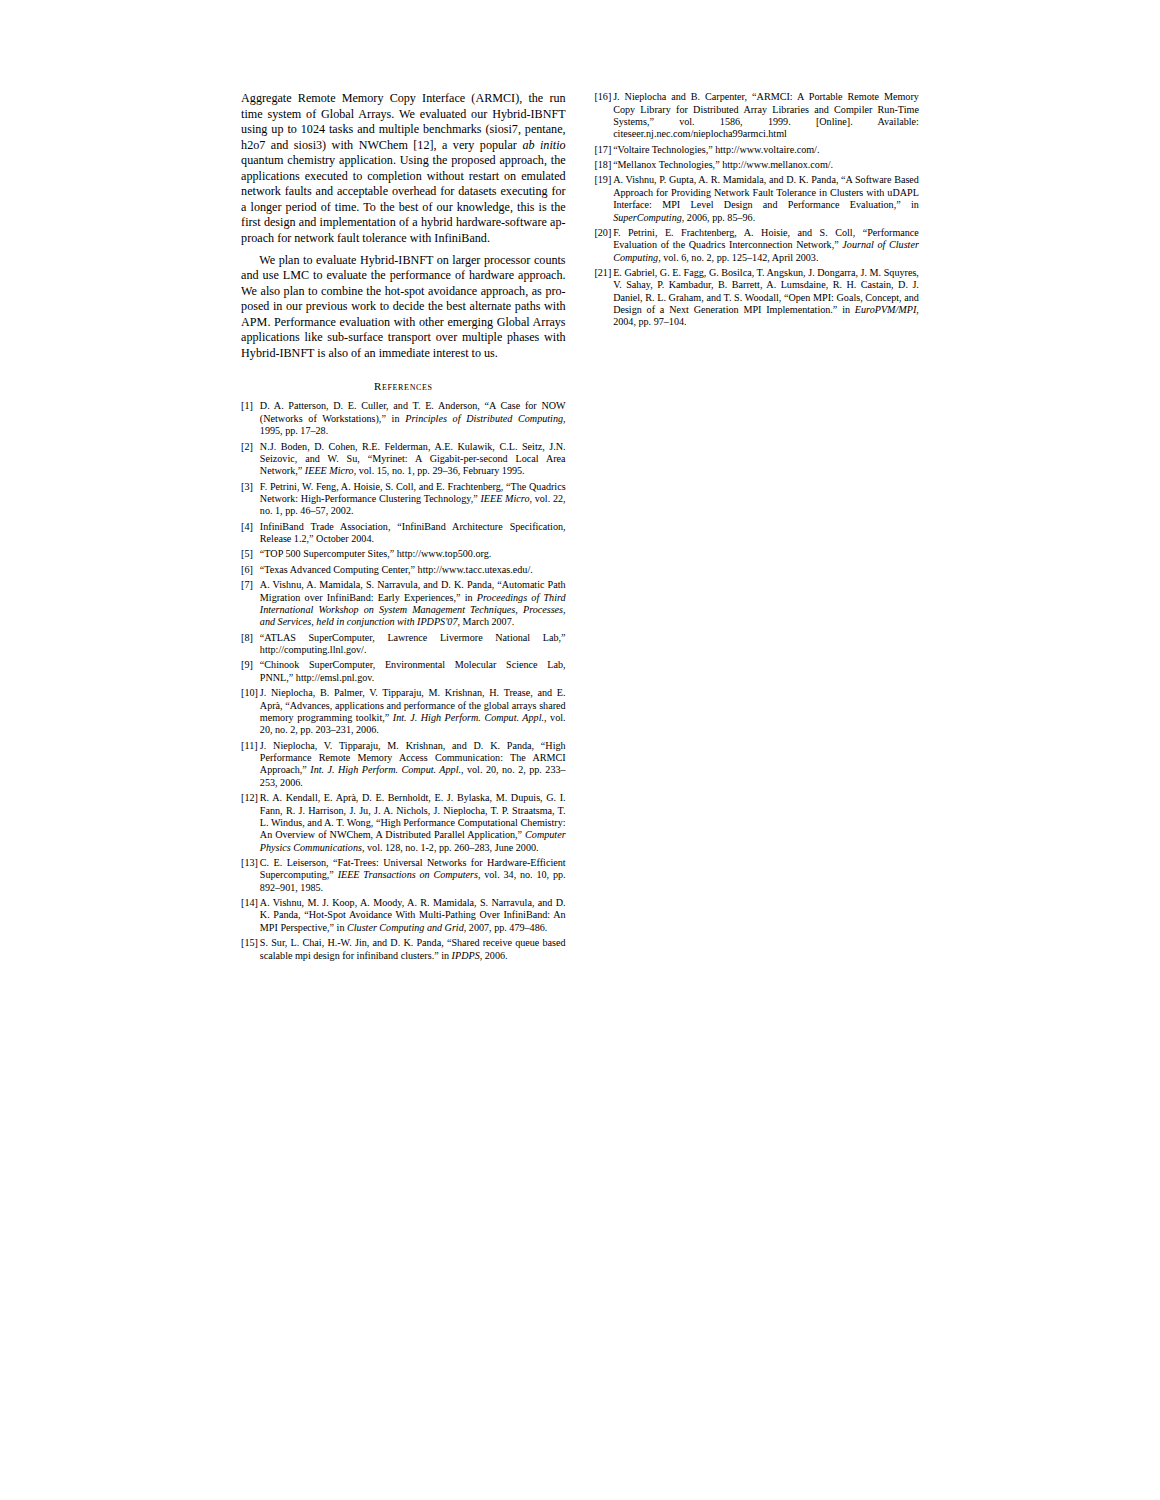Aggregate Remote Memory Copy Interface (ARMCI), the run time system of Global Arrays. We evaluated our Hybrid-IBNFT using up to 1024 tasks and multiple benchmarks (siosi7, pentane, h2o7 and siosi3) with NWChem [12], a very popular ab initio quantum chemistry application. Using the proposed approach, the applications executed to completion without restart on emulated network faults and acceptable overhead for datasets executing for a longer period of time. To the best of our knowledge, this is the first design and implementation of a hybrid hardware-software approach for network fault tolerance with InfiniBand.
We plan to evaluate Hybrid-IBNFT on larger processor counts and use LMC to evaluate the performance of hardware approach. We also plan to combine the hot-spot avoidance approach, as proposed in our previous work to decide the best alternate paths with APM. Performance evaluation with other emerging Global Arrays applications like sub-surface transport over multiple phases with Hybrid-IBNFT is also of an immediate interest to us.
References
[1] D. A. Patterson, D. E. Culler, and T. E. Anderson, “A Case for NOW (Networks of Workstations),” in Principles of Distributed Computing, 1995, pp. 17–28.
[2] N.J. Boden, D. Cohen, R.E. Felderman, A.E. Kulawik, C.L. Seitz, J.N. Seizovic, and W. Su, “Myrinet: A Gigabit-per-second Local Area Network,” IEEE Micro, vol. 15, no. 1, pp. 29–36, February 1995.
[3] F. Petrini, W. Feng, A. Hoisie, S. Coll, and E. Frachtenberg, “The Quadrics Network: High-Performance Clustering Technology,” IEEE Micro, vol. 22, no. 1, pp. 46–57, 2002.
[4] InfiniBand Trade Association, “InfiniBand Architecture Specification, Release 1.2,” October 2004.
[5]“TOP 500 Supercomputer Sites,” http://www.top500.org.
[6]“Texas Advanced Computing Center,” http://www.tacc.utexas.edu/.
[7] A. Vishnu, A. Mamidala, S. Narravula, and D. K. Panda, “Automatic Path Migration over InfiniBand: Early Experiences,” in Proceedings of Third International Workshop on System Management Techniques, Processes, and Services, held in conjunction with IPDPS'07, March 2007.
[8]“ATLAS SuperComputer, Lawrence Livermore National Lab,” http://computing.llnl.gov/.
[9]“Chinook SuperComputer, Environmental Molecular Science Lab, PNNL,” http://emsl.pnl.gov.
[10] J. Nieplocha, B. Palmer, V. Tipparaju, M. Krishnan, H. Trease, and E. Aprà, “Advances, applications and performance of the global arrays shared memory programming toolkit,” Int. J. High Perform. Comput. Appl., vol. 20, no. 2, pp. 203–231, 2006.
[11] J. Nieplocha, V. Tipparaju, M. Krishnan, and D. K. Panda, “High Performance Remote Memory Access Communication: The ARMCI Approach,” Int. J. High Perform. Comput. Appl., vol. 20, no. 2, pp. 233–253, 2006.
[12] R. A. Kendall, E. Aprà, D. E. Bernholdt, E. J. Bylaska, M. Dupuis, G. I. Fann, R. J. Harrison, J. Ju, J. A. Nichols, J. Nieplocha, T. P. Straatsma, T. L. Windus, and A. T. Wong, “High Performance Computational Chemistry: An Overview of NWChem, A Distributed Parallel Application,” Computer Physics Communications, vol. 128, no. 1-2, pp. 260–283, June 2000.
[13] C. E. Leiserson, “Fat-Trees: Universal Networks for Hardware-Efficient Supercomputing,” IEEE Transactions on Computers, vol. 34, no. 10, pp. 892–901, 1985.
[14] A. Vishnu, M. J. Koop, A. Moody, A. R. Mamidala, S. Narravula, and D. K. Panda, “Hot-Spot Avoidance With Multi-Pathing Over InfiniBand: An MPI Perspective,” in Cluster Computing and Grid, 2007, pp. 479–486.
[15] S. Sur, L. Chai, H.-W. Jin, and D. K. Panda, “Shared receive queue based scalable mpi design for infiniband clusters.” in IPDPS, 2006.
[16] J. Nieplocha and B. Carpenter, “ARMCI: A Portable Remote Memory Copy Library for Distributed Array Libraries and Compiler Run-Time Systems,” vol. 1586, 1999. [Online]. Available: citeseer.nj.nec.com/nieplocha99armci.html
[17]“Voltaire Technologies,” http://www.voltaire.com/.
[18]“Mellanox Technologies,” http://www.mellanox.com/.
[19] A. Vishnu, P. Gupta, A. R. Mamidala, and D. K. Panda, “A Software Based Approach for Providing Network Fault Tolerance in Clusters with uDAPL Interface: MPI Level Design and Performance Evaluation,” in SuperComputing, 2006, pp. 85–96.
[20] F. Petrini, E. Frachtenberg, A. Hoisie, and S. Coll, “Performance Evaluation of the Quadrics Interconnection Network,” Journal of Cluster Computing, vol. 6, no. 2, pp. 125–142, April 2003.
[21] E. Gabriel, G. E. Fagg, G. Bosilca, T. Angskun, J. Dongarra, J. M. Squyres, V. Sahay, P. Kambadur, B. Barrett, A. Lumsdaine, R. H. Castain, D. J. Daniel, R. L. Graham, and T. S. Woodall, “Open MPI: Goals, Concept, and Design of a Next Generation MPI Implementation.” in EuroPVM/MPI, 2004, pp. 97–104.